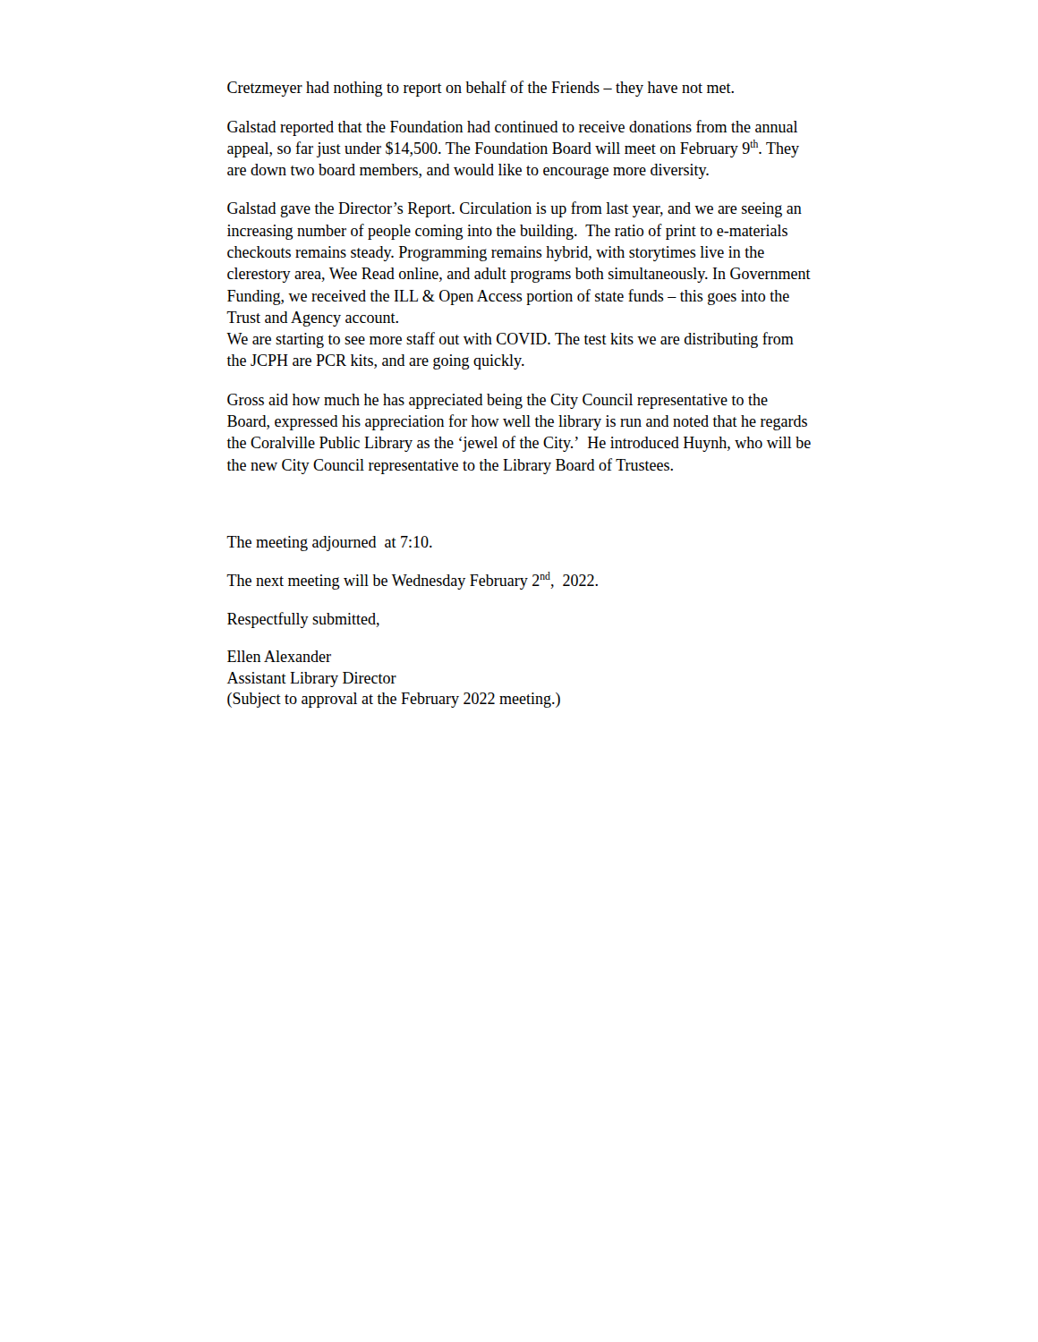Cretzmeyer had nothing to report on behalf of the Friends – they have not met.
Galstad reported that the Foundation had continued to receive donations from the annual appeal, so far just under $14,500. The Foundation Board will meet on February 9th. They are down two board members, and would like to encourage more diversity.
Galstad gave the Director’s Report. Circulation is up from last year, and we are seeing an increasing number of people coming into the building. The ratio of print to e-materials checkouts remains steady. Programming remains hybrid, with storytimes live in the clerestory area, Wee Read online, and adult programs both simultaneously. In Government Funding, we received the ILL & Open Access portion of state funds – this goes into the Trust and Agency account.
We are starting to see more staff out with COVID. The test kits we are distributing from the JCPH are PCR kits, and are going quickly.
Gross aid how much he has appreciated being the City Council representative to the Board, expressed his appreciation for how well the library is run and noted that he regards the Coralville Public Library as the ‘jewel of the City.’ He introduced Huynh, who will be the new City Council representative to the Library Board of Trustees.
The meeting adjourned at 7:10.
The next meeting will be Wednesday February 2nd, 2022.
Respectfully submitted,
Ellen Alexander
Assistant Library Director
(Subject to approval at the February 2022 meeting.)